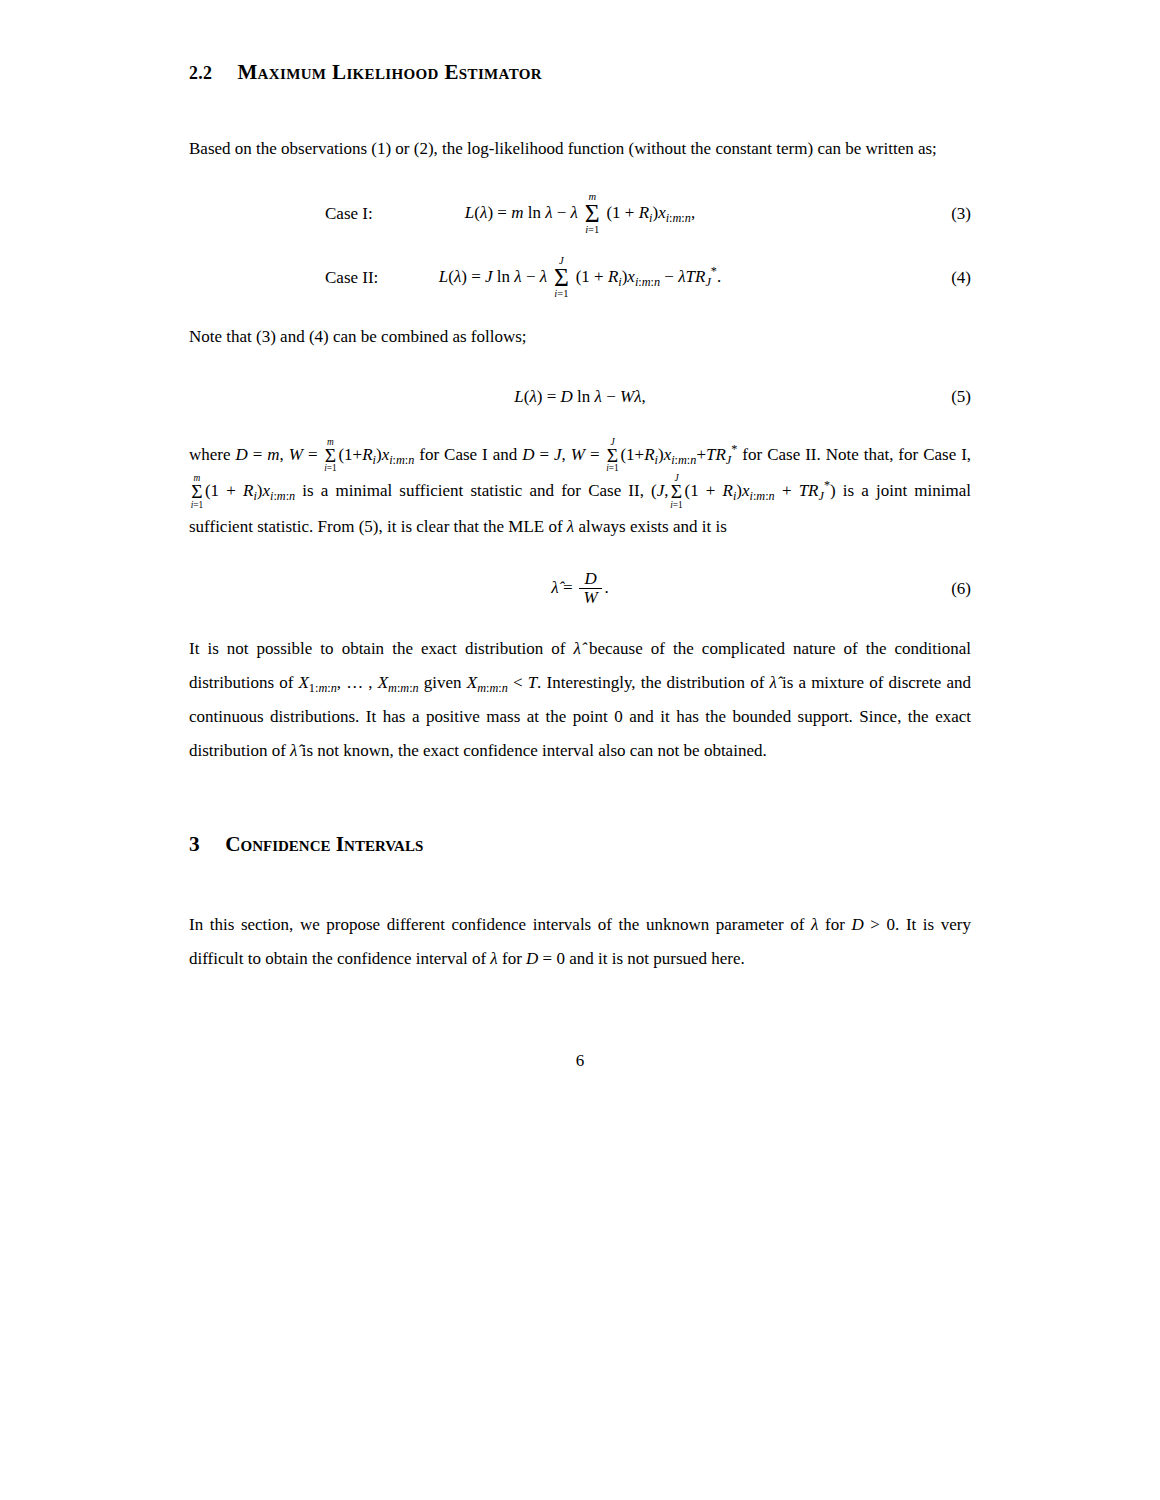2.2 Maximum Likelihood Estimator
Based on the observations (1) or (2), the log-likelihood function (without the constant term) can be written as;
Case I:
L(λ) = m ln λ − λ mΣi=1 (1 + Ri)xi:m:n,
(3)
Case II:
L(λ) = J ln λ − λ JΣi=1 (1 + Ri)xi:m:n − λTRJ*.
(4)
Note that (3) and (4) can be combined as follows;
L(λ) = D ln λ − Wλ,
(5)
where D = m, W = mΣi=1(1+Ri)xi:m:n for Case I and D = J, W = JΣi=1(1+Ri)xi:m:n+TRJ* for Case II. Note that, for Case I, mΣi=1(1 + Ri)xi:m:n is a minimal sufficient statistic and for Case II, (J,JΣi=1(1 + Ri)xi:m:n + TRJ*) is a joint minimal sufficient statistic. From (5), it is clear that the MLE of λ always exists and it is
λ̂ = DW.
(6)
It is not possible to obtain the exact distribution of λ̂ because of the complicated nature of the conditional distributions of X1:m:n, … , Xm:m:n given Xm:m:n < T. Interestingly, the distribution of λ̂ is a mixture of discrete and continuous distributions. It has a positive mass at the point 0 and it has the bounded support. Since, the exact distribution of λ̂ is not known, the exact confidence interval also can not be obtained.
3 Confidence Intervals
In this section, we propose different confidence intervals of the unknown parameter of λ for D > 0. It is very difficult to obtain the confidence interval of λ for D = 0 and it is not pursued here.
6